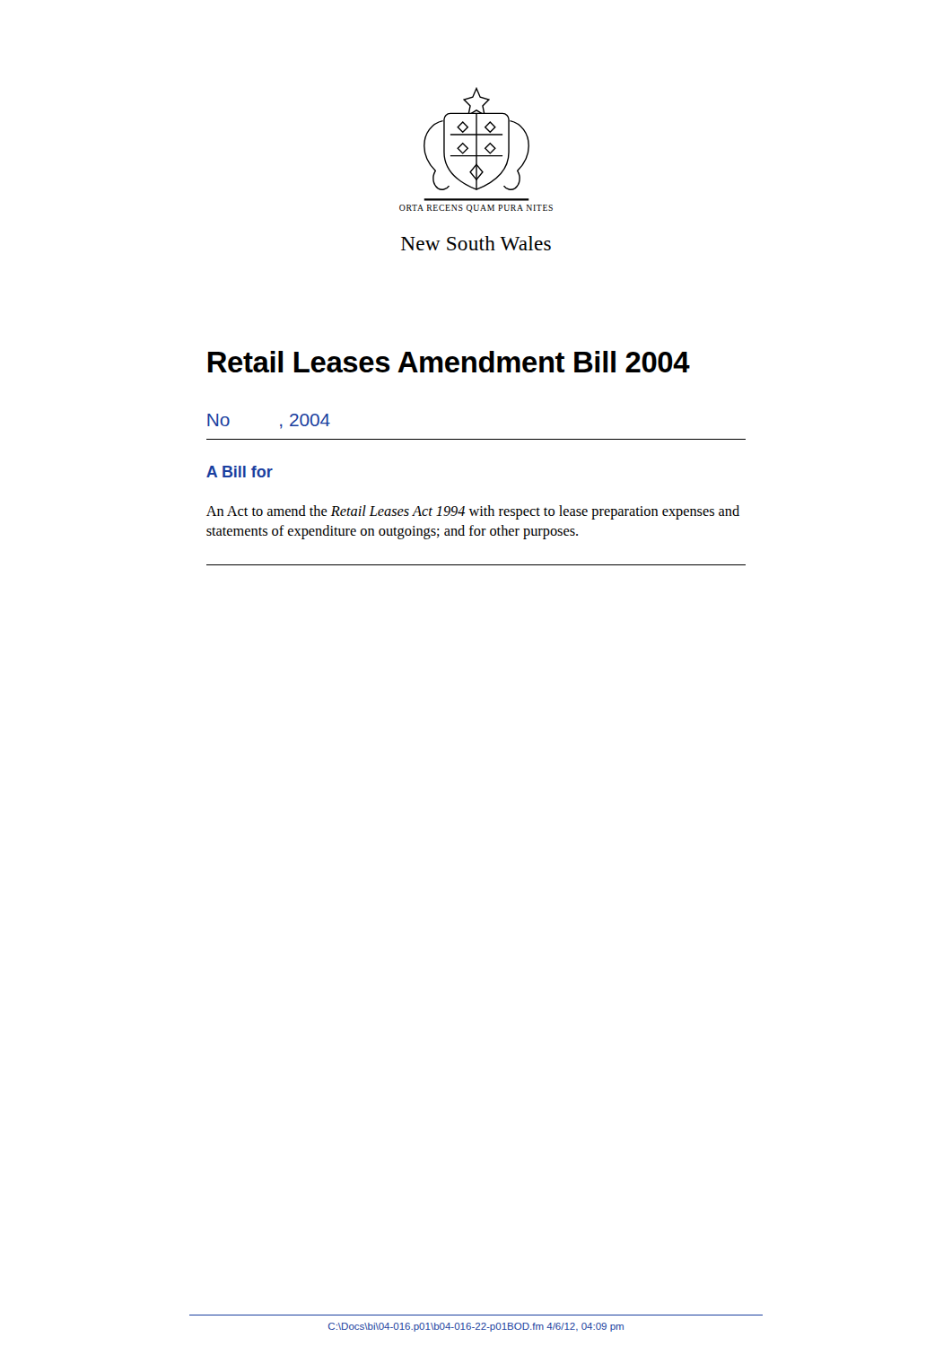New South Wales
Retail Leases Amendment Bill 2004
No , 2004
A Bill for
An Act to amend the Retail Leases Act 1994 with respect to lease preparation expenses and statements of expenditure on outgoings; and for other purposes.
C:\Docs\bi\04-016.p01\b04-016-22-p01BOD.fm 4/6/12, 04:09 pm